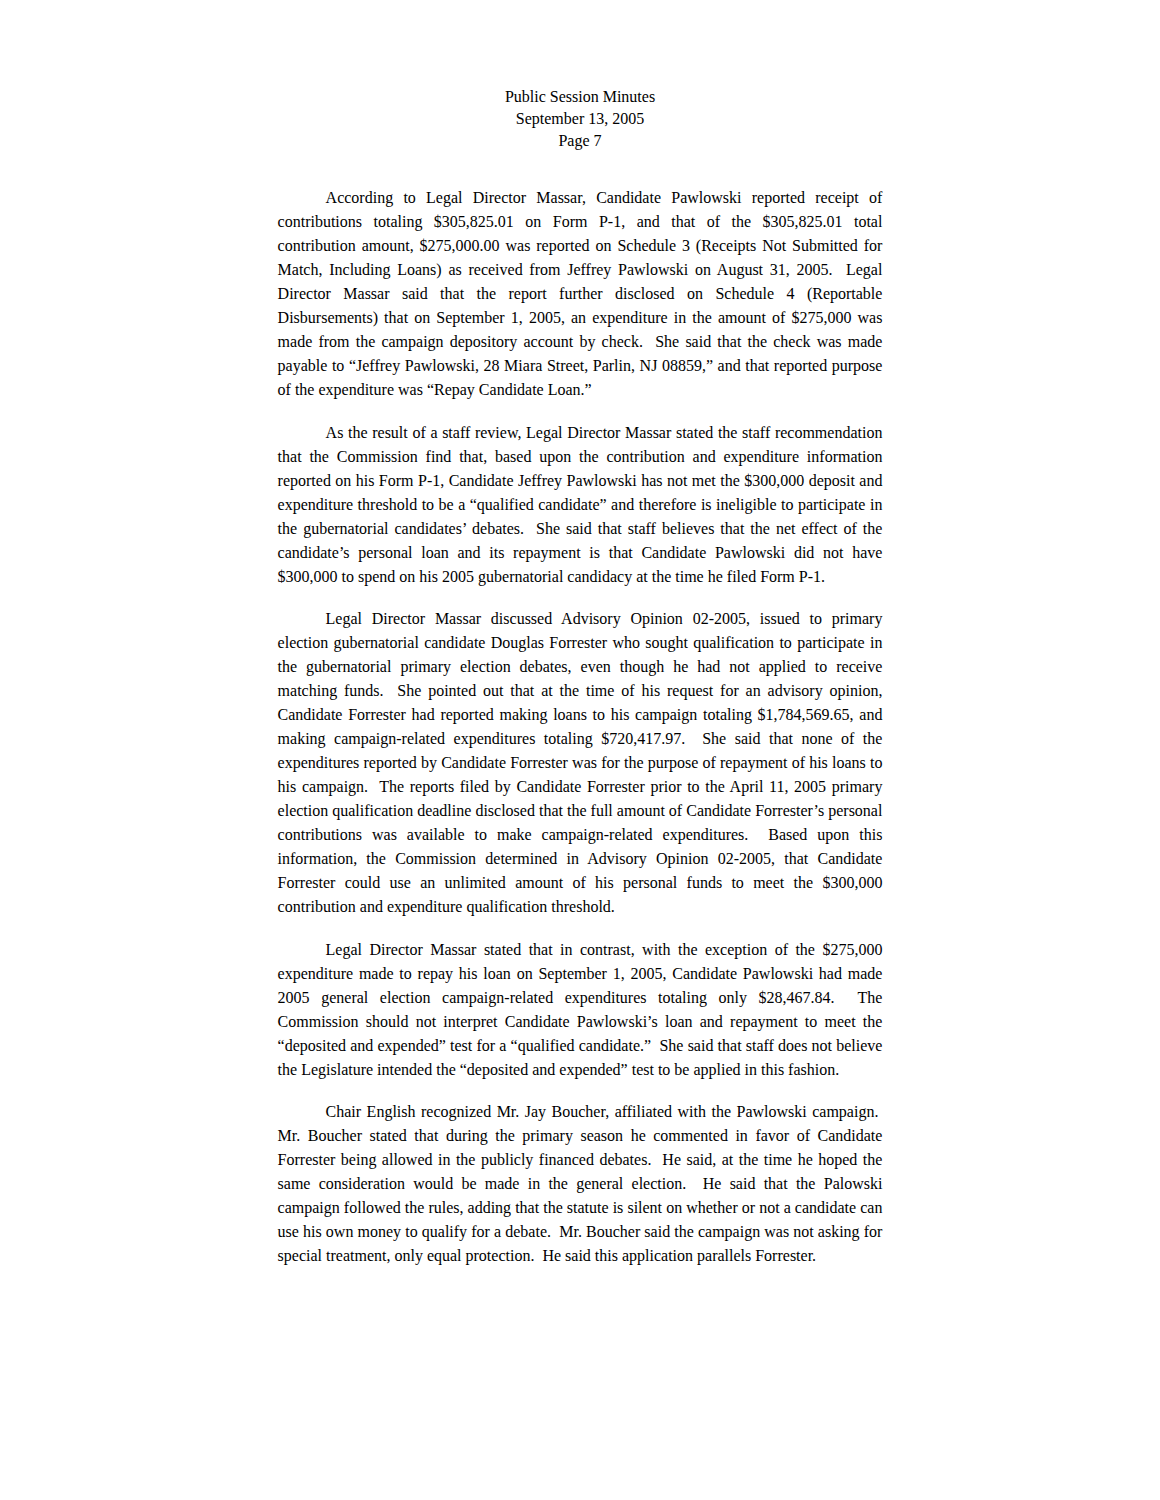Public Session Minutes
September 13, 2005
Page 7
According to Legal Director Massar, Candidate Pawlowski reported receipt of contributions totaling $305,825.01 on Form P-1, and that of the $305,825.01 total contribution amount, $275,000.00 was reported on Schedule 3 (Receipts Not Submitted for Match, Including Loans) as received from Jeffrey Pawlowski on August 31, 2005. Legal Director Massar said that the report further disclosed on Schedule 4 (Reportable Disbursements) that on September 1, 2005, an expenditure in the amount of $275,000 was made from the campaign depository account by check. She said that the check was made payable to “Jeffrey Pawlowski, 28 Miara Street, Parlin, NJ 08859,” and that reported purpose of the expenditure was “Repay Candidate Loan.”
As the result of a staff review, Legal Director Massar stated the staff recommendation that the Commission find that, based upon the contribution and expenditure information reported on his Form P-1, Candidate Jeffrey Pawlowski has not met the $300,000 deposit and expenditure threshold to be a “qualified candidate” and therefore is ineligible to participate in the gubernatorial candidates’ debates. She said that staff believes that the net effect of the candidate’s personal loan and its repayment is that Candidate Pawlowski did not have $300,000 to spend on his 2005 gubernatorial candidacy at the time he filed Form P-1.
Legal Director Massar discussed Advisory Opinion 02-2005, issued to primary election gubernatorial candidate Douglas Forrester who sought qualification to participate in the gubernatorial primary election debates, even though he had not applied to receive matching funds. She pointed out that at the time of his request for an advisory opinion, Candidate Forrester had reported making loans to his campaign totaling $1,784,569.65, and making campaign-related expenditures totaling $720,417.97. She said that none of the expenditures reported by Candidate Forrester was for the purpose of repayment of his loans to his campaign. The reports filed by Candidate Forrester prior to the April 11, 2005 primary election qualification deadline disclosed that the full amount of Candidate Forrester’s personal contributions was available to make campaign-related expenditures. Based upon this information, the Commission determined in Advisory Opinion 02-2005, that Candidate Forrester could use an unlimited amount of his personal funds to meet the $300,000 contribution and expenditure qualification threshold.
Legal Director Massar stated that in contrast, with the exception of the $275,000 expenditure made to repay his loan on September 1, 2005, Candidate Pawlowski had made 2005 general election campaign-related expenditures totaling only $28,467.84. The Commission should not interpret Candidate Pawlowski’s loan and repayment to meet the “deposited and expended” test for a “qualified candidate.” She said that staff does not believe the Legislature intended the “deposited and expended” test to be applied in this fashion.
Chair English recognized Mr. Jay Boucher, affiliated with the Pawlowski campaign. Mr. Boucher stated that during the primary season he commented in favor of Candidate Forrester being allowed in the publicly financed debates. He said, at the time he hoped the same consideration would be made in the general election. He said that the Palowski campaign followed the rules, adding that the statute is silent on whether or not a candidate can use his own money to qualify for a debate. Mr. Boucher said the campaign was not asking for special treatment, only equal protection. He said this application parallels Forrester.